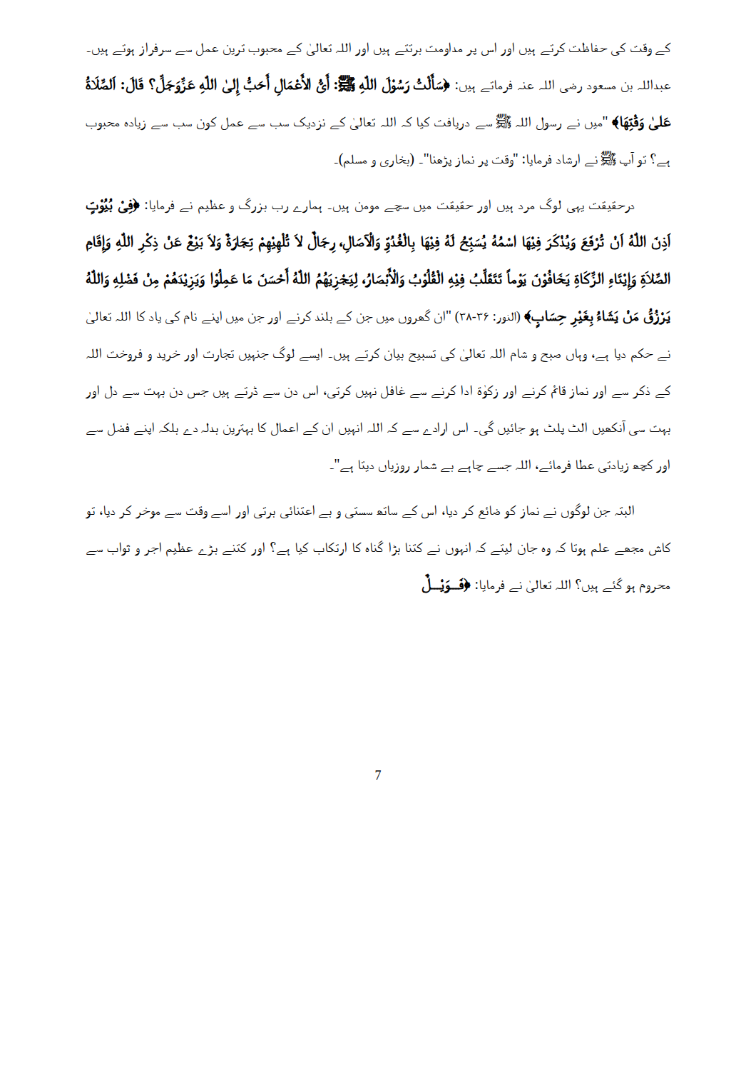کے وقت کی حفاظت کرتے ہیں اور اس پر مداومت برتتے ہیں اور اللہ تعالیٰ کے محبوب ترین عمل سے سرفراز ہوتے ہیں۔ عبداللہ بن مسعود رضی اللہ عنہ فرماتے ہیں: ﴿سَأَلْتُ رَسُوْلَ اللّٰهِ ﷺ: أَیُّ الأَعْمَالِ أَحَبُّ إِلیٰ اللّٰهِ عَزَّوَجَلَّ؟ قَالَ: اَلصَّلَاةُ عَلیٰ وَقْتِهَا﴾ ''میں نے رسول اللہ ﷺ سے دریافت کیا کہ اللہ تعالیٰ کے نزدیک سب سے عمل کون سب سے زیادہ محبوب ہے؟ تو آپ ﷺ نے ارشاد فرمایا: ''وقت پر نماز پڑھنا''۔ (بخاری و مسلم)۔
درحقیقت یہی لوگ مرد ہیں اور حقیقت میں سچے مومن ہیں۔ ہمارے رب بزرگ و عظیم نے فرمایا: ﴿فِیْ بُیُوْتٍ اَذِنَ اللّٰهُ اَنْ تُرْفَعَ وَیُذْکَرَ فِیْهَا اسْمُهُ یُسَبِّحُ لَهُ فِیْهَا بِالْغُدُوِّ وَالْآصَالِ، رِجَالٌ لاَ تُلْهِیْهِمْ تِجَارَةٌ وَلاَ بَیْعٌ عَنْ ذِکْرِ اللّٰهِ وَإِقَامِ الصَّلاَةِ وَإِیْتَاءِ الزَّکَاةِ یَخَافُوْنَ یَوْماً تَتَقَلَّبُ فِیْهِ الْقُلُوْبُ وَالْأَبْصَارُ، لِیَجْزِیَهُمُ اللّٰهُ أَحْسَنَ مَا عَمِلُوْا وَیَزِیْدَهُمْ مِنْ فَضْلِهِ وَاللّٰهُ یَرْزُقُ مَنْ یَشَاءُ بِغَیْرِ حِسَابٍ﴾ (النور: ۳۶-۳۸) ''ان گھروں میں جن کے بلند کرنے اور جن میں اپنے نام کی یاد کا اللہ تعالیٰ نے حکم دیا ہے، وہاں صبح و شام اللہ تعالیٰ کی تسبیح بیان کرتے ہیں۔ ایسے لوگ جنہیں تجارت اور خرید و فروخت اللہ کے ذکر سے اور نماز قائم کرنے اور زکوٰۃ ادا کرنے سے غافل نہیں کرتی، اس دن سے ڈرتے ہیں جس دن بہت سے دل اور بہت سی آنکھیں الٹ پلٹ ہو جائیں گی۔ اس ارادے سے کہ اللہ انہیں ان کے اعمال کا بہترین بدلہ دے بلکہ اپنے فضل سے اور کچھ زیادتی عطا فرمائے، اللہ جسے چاہے بے شمار روزیاں دیتا ہے''۔
البتہ جن لوگوں نے نماز کو ضائع کر دیا، اس کے ساتھ سستی و بے اعتنائی برتی اور اسے وقت سے موخر کر دیا، تو کاش مجھے علم ہوتا کہ وہ جان لیتے کہ انہوں نے کتنا بڑا گناہ کا ارتکاب کیا ہے؟ اور کتنے بڑے عظیم اجر و ثواب سے محروم ہو گئے ہیں؟ اللہ تعالیٰ نے فرمایا: ﴿فَـــوَیْـــلٌ
7